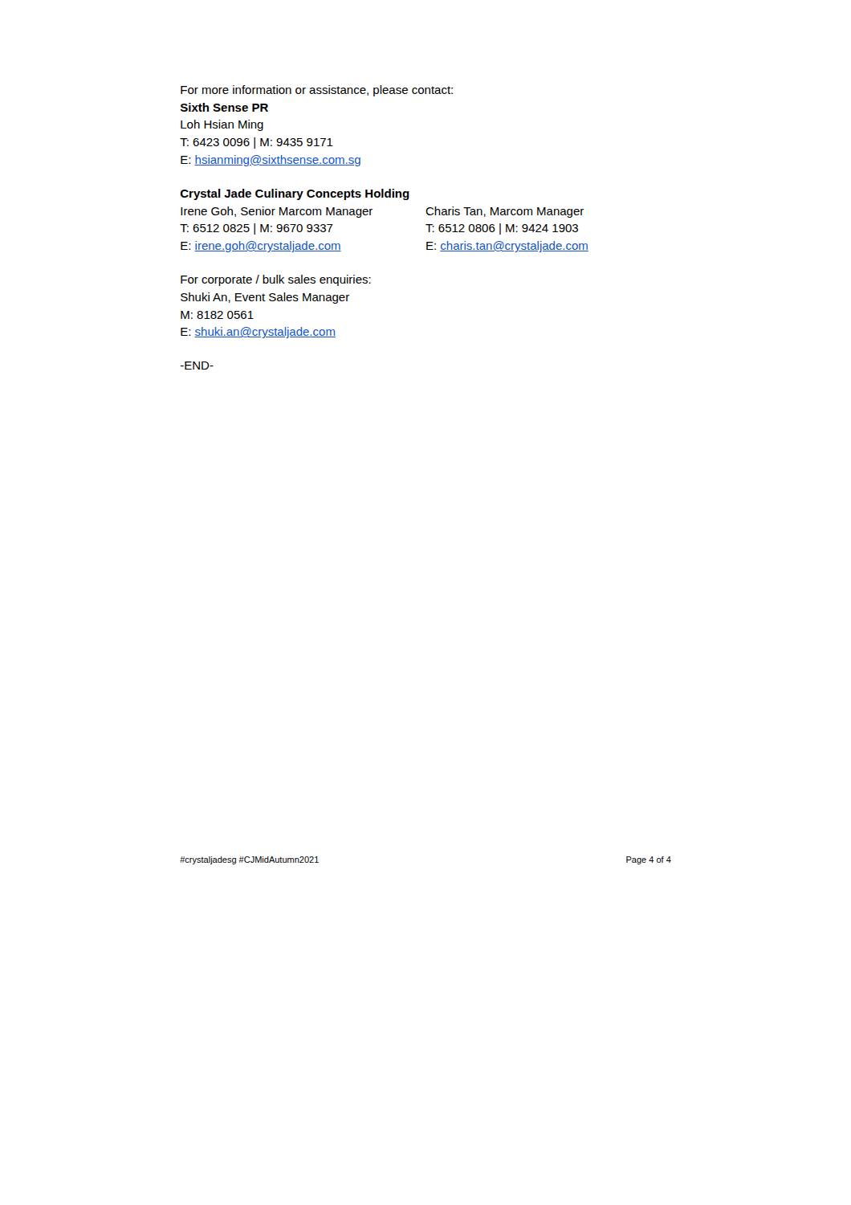For more information or assistance, please contact:
Sixth Sense PR
Loh Hsian Ming
T: 6423 0096 | M: 9435 9171
E: hsianming@sixthsense.com.sg
Crystal Jade Culinary Concepts Holding
| Irene Goh, Senior Marcom Manager T: 6512 0825 / M: 9670 9337 E: irene.goh@crystaljade.com | Charis Tan, Marcom Manager T: 6512 0806 / M: 9424 1903 E: charis.tan@crystaljade.com |
For corporate / bulk sales enquiries:
Shuki An, Event Sales Manager
M: 8182 0561
E: shuki.an@crystaljade.com
-END-
#crystaljadesg #CJMidAutumn2021 Page 4 of 4